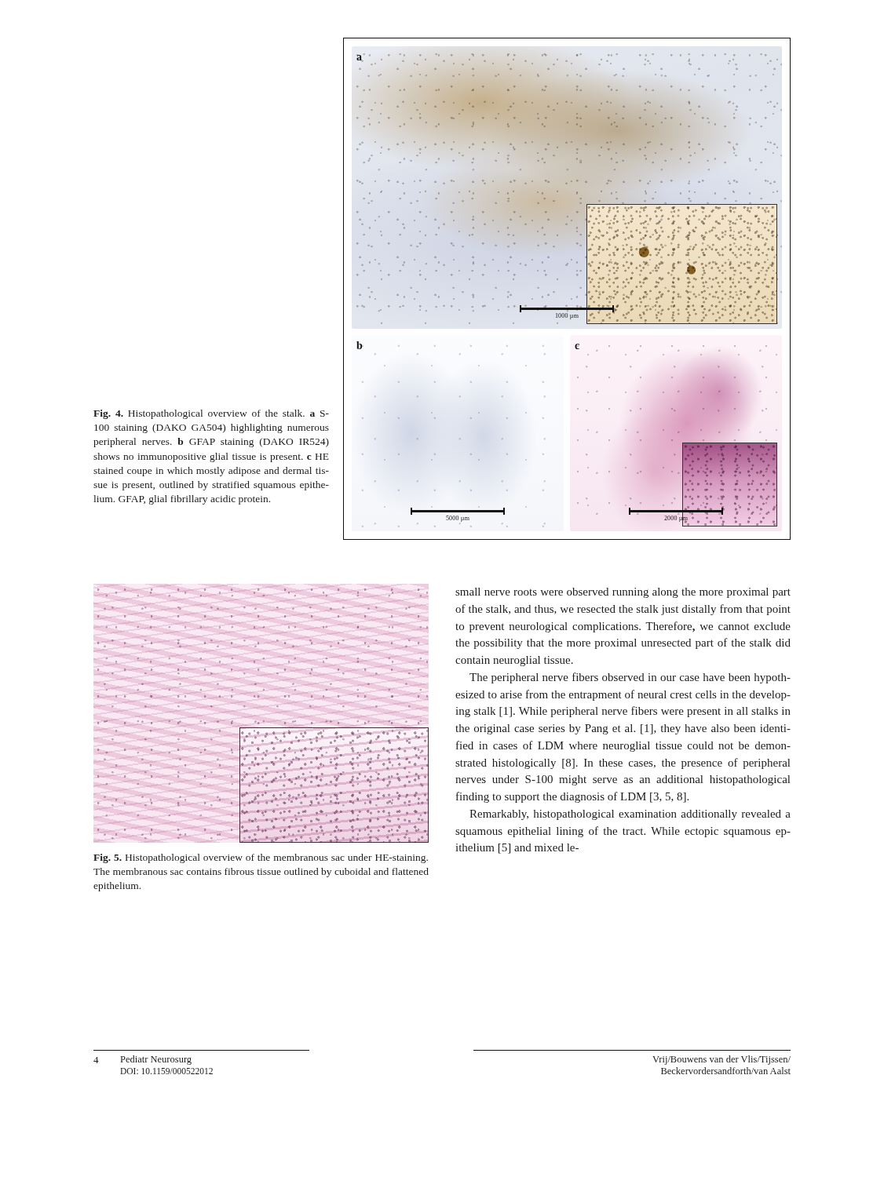Fig. 4. Histopathological overview of the stalk. a S-100 staining (DAKO GA504) highlighting numerous peripheral nerves. b GFAP staining (DAKO IR524) shows no immunopositive glial tissue is present. c HE stained coupe in which mostly adipose and dermal tissue is present, outlined by stratified squamous epithelium. GFAP, glial fibrillary acidic protein.
a
1000 µm
b
5000 µm
c
2000 µm
Fig. 5. Histopathological overview of the membranous sac under HE-staining. The membranous sac contains fibrous tissue outlined by cuboidal and flattened epithelium.
small nerve roots were observed running along the more proximal part of the stalk, and thus, we resected the stalk just distally from that point to prevent neurological complications. Therefore, we cannot exclude the possibility that the more proximal unresected part of the stalk did contain neuroglial tissue.
The peripheral nerve fibers observed in our case have been hypothesized to arise from the entrapment of neural crest cells in the developing stalk [1]. While peripheral nerve fibers were present in all stalks in the original case series by Pang et al. [1], they have also been identified in cases of LDM where neuroglial tissue could not be demonstrated histologically [8]. In these cases, the presence of peripheral nerves under S-100 might serve as an additional histopathological finding to support the diagnosis of LDM [3, 5, 8].
Remarkably, histopathological examination additionally revealed a squamous epithelial lining of the tract. While ectopic squamous epithelium [5] and mixed le-
4
Pediatr Neurosurg DOI: 10.1159/000522012
Vrij/Bouwens van der Vlis/Tijssen/
Beckervordersandforth/van Aalst